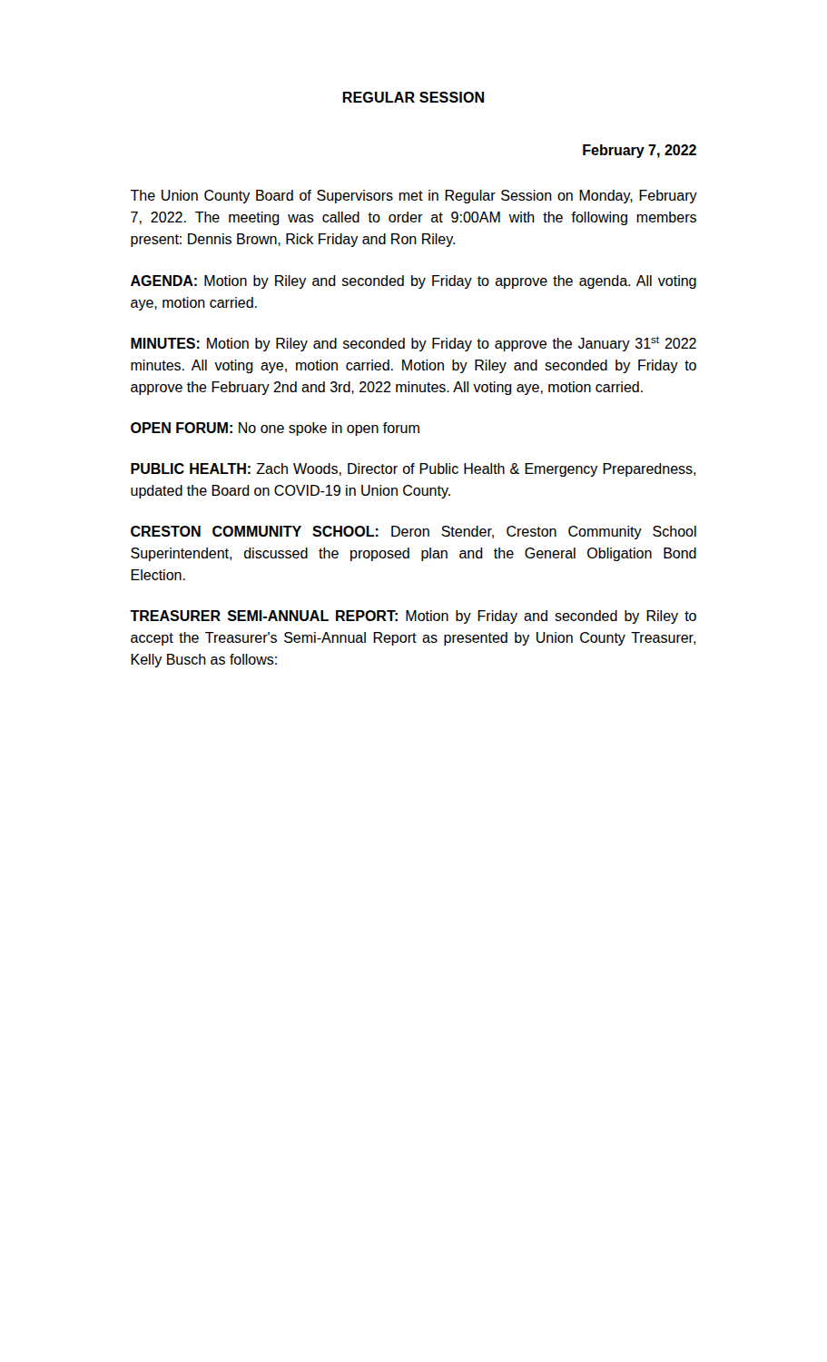REGULAR SESSION
February 7, 2022
The Union County Board of Supervisors met in Regular Session on Monday, February 7, 2022. The meeting was called to order at 9:00AM with the following members present: Dennis Brown, Rick Friday and Ron Riley.
AGENDA: Motion by Riley and seconded by Friday to approve the agenda. All voting aye, motion carried.
MINUTES: Motion by Riley and seconded by Friday to approve the January 31st 2022 minutes. All voting aye, motion carried. Motion by Riley and seconded by Friday to approve the February 2nd and 3rd, 2022 minutes. All voting aye, motion carried.
OPEN FORUM: No one spoke in open forum
PUBLIC HEALTH: Zach Woods, Director of Public Health & Emergency Preparedness, updated the Board on COVID-19 in Union County.
CRESTON COMMUNITY SCHOOL: Deron Stender, Creston Community School Superintendent, discussed the proposed plan and the General Obligation Bond Election.
TREASURER SEMI-ANNUAL REPORT: Motion by Friday and seconded by Riley to accept the Treasurer's Semi-Annual Report as presented by Union County Treasurer, Kelly Busch as follows: